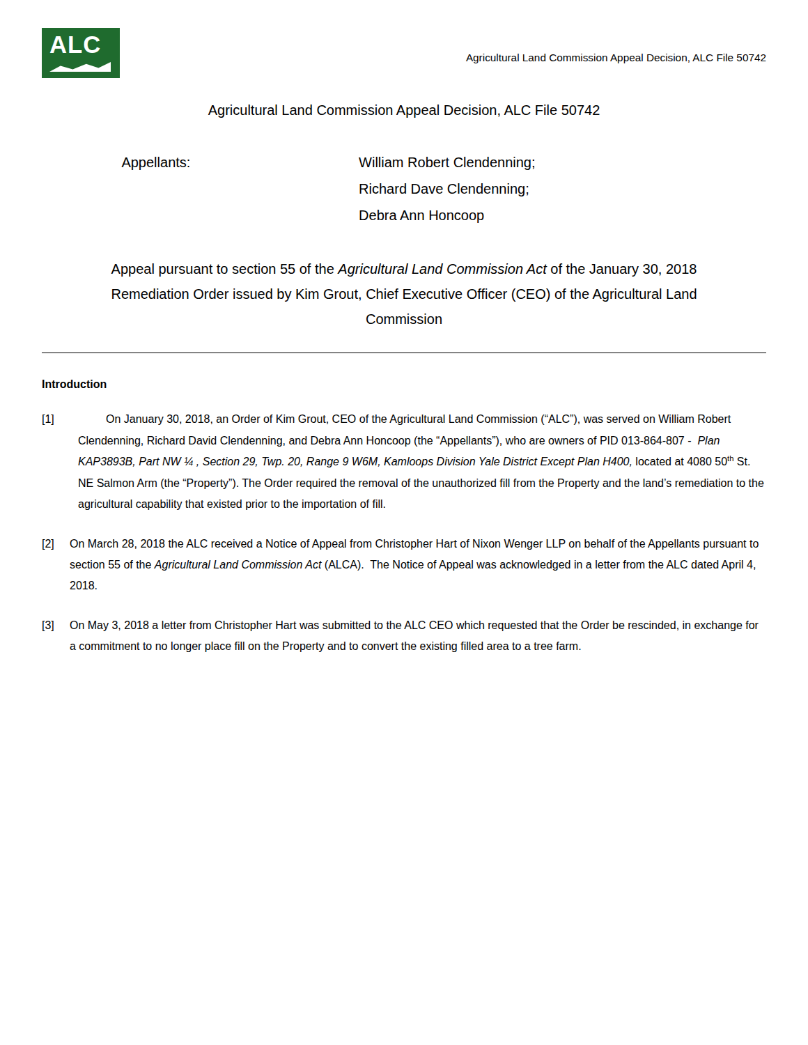Agricultural Land Commission Appeal Decision, ALC File 50742
Agricultural Land Commission Appeal Decision, ALC File 50742
Appellants:
William Robert Clendenning;
Richard Dave Clendenning;
Debra Ann Honcoop
Appeal pursuant to section 55 of the Agricultural Land Commission Act of the January 30, 2018 Remediation Order issued by Kim Grout, Chief Executive Officer (CEO) of the Agricultural Land Commission
Introduction
[1]
On January 30, 2018, an Order of Kim Grout, CEO of the Agricultural Land Commission (“ALC”), was served on William Robert Clendenning, Richard David Clendenning, and Debra Ann Honcoop (the “Appellants”), who are owners of PID 013-864-807 - Plan KAP3893B, Part NW ¼ , Section 29, Twp. 20, Range 9 W6M, Kamloops Division Yale District Except Plan H400, located at 4080 50th St. NE Salmon Arm (the “Property”). The Order required the removal of the unauthorized fill from the Property and the land’s remediation to the agricultural capability that existed prior to the importation of fill.
[2]
On March 28, 2018 the ALC received a Notice of Appeal from Christopher Hart of Nixon Wenger LLP on behalf of the Appellants pursuant to section 55 of the Agricultural Land Commission Act (ALCA). The Notice of Appeal was acknowledged in a letter from the ALC dated April 4, 2018.
[3]
On May 3, 2018 a letter from Christopher Hart was submitted to the ALC CEO which requested that the Order be rescinded, in exchange for a commitment to no longer place fill on the Property and to convert the existing filled area to a tree farm.